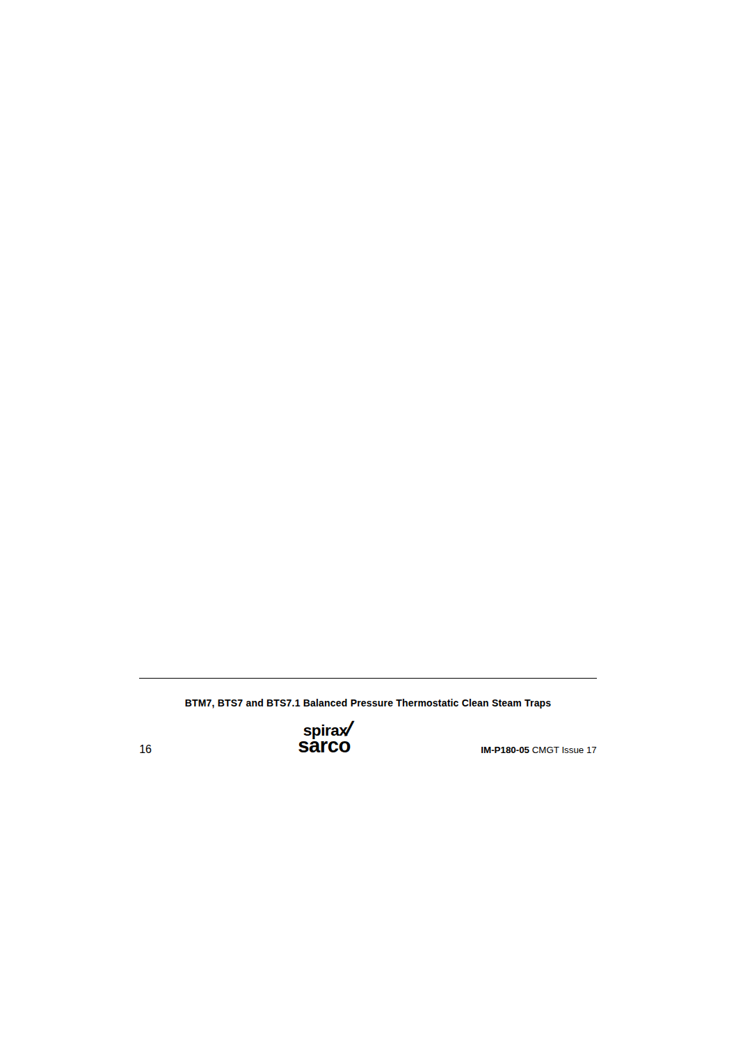BTM7, BTS7 and BTS7.1 Balanced Pressure Thermostatic Clean Steam Traps
16
spirax/ sarco
IM-P180-05 CMGT Issue 17